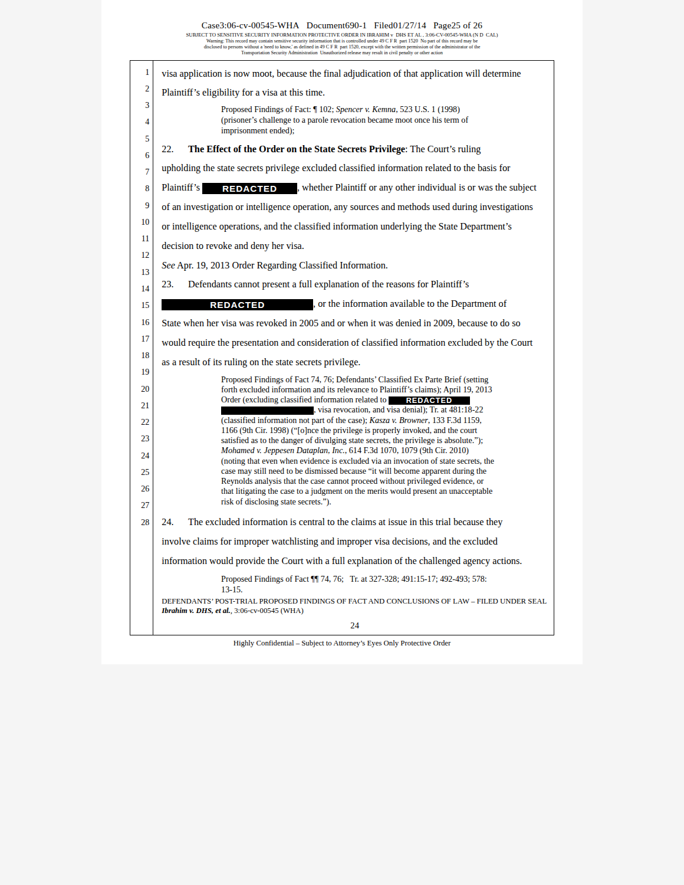Case3:06-cv-00545-WHA Document690-1 Filed01/27/14 Page25 of 26
SUBJECT TO SENSITIVE SECURITY INFORMATION PROTECTIVE ORDER IN IBRAHIM v DHS ET AL , 3:06-CV-00545-WHA (N D CAL)
Warning: This record may contain sensitive security information that is controlled under 49 C F R part 1520 No part of this record may be
disclosed to persons without a 'need to know,' as defined in 49 C F R part 1520, except with the written permission of the administrator of the
Transportation Security Administration Unauthorized release may result in civil penalty or other action
1
2
3
4
5
6
7
8
9
10
11
12
13
14
15
16
17
18
19
20
21
22
23
24
25
26
27
28
visa application is now moot, because the final adjudication of that application will determine
Plaintiff’s eligibility for a visa at this time.
Proposed Findings of Fact: ¶ 102; Spencer v. Kemna, 523 U.S. 1 (1998)
(prisoner’s challenge to a parole revocation became moot once his term of
imprisonment ended);
22. The Effect of the Order on the State Secrets Privilege: The Court’s ruling
upholding the state secrets privilege excluded classified information related to the basis for
Plaintiff’s REDACTED, whether Plaintiff or any other individual is or was the subject
of an investigation or intelligence operation, any sources and methods used during investigations
or intelligence operations, and the classified information underlying the State Department’s
decision to revoke and deny her visa.
See Apr. 19, 2013 Order Regarding Classified Information.
23. Defendants cannot present a full explanation of the reasons for Plaintiff’s
REDACTED, or the information available to the Department of
State when her visa was revoked in 2005 and or when it was denied in 2009, because to do so
would require the presentation and consideration of classified information excluded by the Court
as a result of its ruling on the state secrets privilege.
Proposed Findings of Fact 74, 76; Defendants’ Classified Ex Parte Brief (setting
forth excluded information and its relevance to Plaintiff’s claims); April 19, 2013
Order (excluding classified information related to REDACTED
, visa revocation, and visa denial); Tr. at 481:18-22
(classified information not part of the case); Kasza v. Browner, 133 F.3d 1159,
1166 (9th Cir. 1998) (“[o]nce the privilege is properly invoked, and the court
satisfied as to the danger of divulging state secrets, the privilege is absolute.”);
Mohamed v. Jeppesen Dataplan, Inc., 614 F.3d 1070, 1079 (9th Cir. 2010)
(noting that even when evidence is excluded via an invocation of state secrets, the
case may still need to be dismissed because “it will become apparent during the
Reynolds analysis that the case cannot proceed without privileged evidence, or
that litigating the case to a judgment on the merits would present an unacceptable
risk of disclosing state secrets.”).
24. The excluded information is central to the claims at issue in this trial because they
involve claims for improper watchlisting and improper visa decisions, and the excluded
information would provide the Court with a full explanation of the challenged agency actions.
Proposed Findings of Fact ¶¶ 74, 76; Tr. at 327-328; 491:15-17; 492-493; 578:
13-15.
DEFENDANTS’ POST-TRIAL PROPOSED FINDINGS OF FACT AND CONCLUSIONS OF LAW – FILED UNDER SEAL
Ibrahim v. DHS, et al., 3:06-cv-00545 (WHA)
24
Highly Confidential – Subject to Attorney’s Eyes Only Protective Order